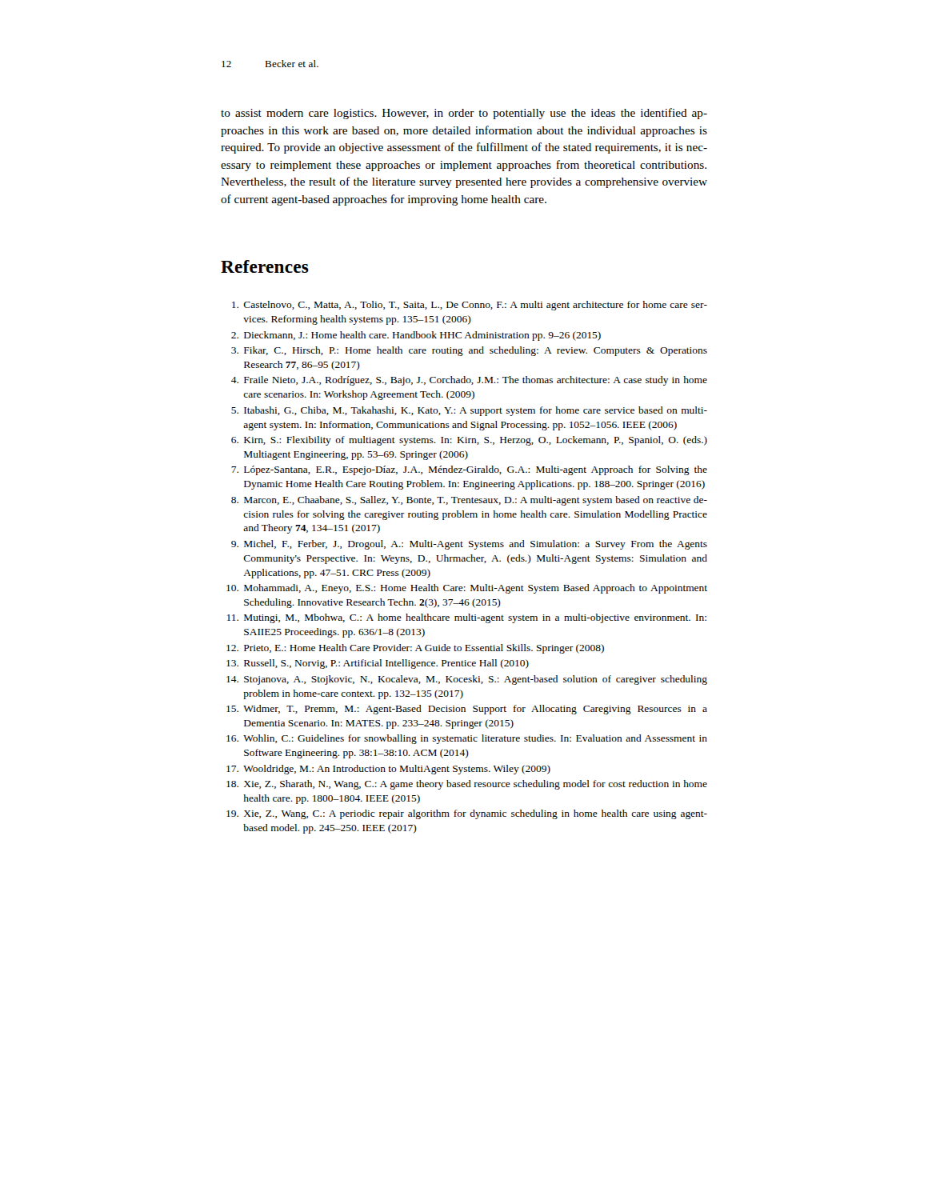12 Becker et al.
to assist modern care logistics. However, in order to potentially use the ideas the identified approaches in this work are based on, more detailed information about the individual approaches is required. To provide an objective assessment of the fulfillment of the stated requirements, it is necessary to reimplement these approaches or implement approaches from theoretical contributions. Nevertheless, the result of the literature survey presented here provides a comprehensive overview of current agent-based approaches for improving home health care.
References
Castelnovo, C., Matta, A., Tolio, T., Saita, L., De Conno, F.: A multi agent architecture for home care services. Reforming health systems pp. 135–151 (2006)
Dieckmann, J.: Home health care. Handbook HHC Administration pp. 9–26 (2015)
Fikar, C., Hirsch, P.: Home health care routing and scheduling: A review. Computers & Operations Research 77, 86–95 (2017)
Fraile Nieto, J.A., Rodríguez, S., Bajo, J., Corchado, J.M.: The thomas architecture: A case study in home care scenarios. In: Workshop Agreement Tech. (2009)
Itabashi, G., Chiba, M., Takahashi, K., Kato, Y.: A support system for home care service based on multi-agent system. In: Information, Communications and Signal Processing. pp. 1052–1056. IEEE (2006)
Kirn, S.: Flexibility of multiagent systems. In: Kirn, S., Herzog, O., Lockemann, P., Spaniol, O. (eds.) Multiagent Engineering, pp. 53–69. Springer (2006)
López-Santana, E.R., Espejo-Díaz, J.A., Méndez-Giraldo, G.A.: Multi-agent Approach for Solving the Dynamic Home Health Care Routing Problem. In: Engineering Applications. pp. 188–200. Springer (2016)
Marcon, E., Chaabane, S., Sallez, Y., Bonte, T., Trentesaux, D.: A multi-agent system based on reactive decision rules for solving the caregiver routing problem in home health care. Simulation Modelling Practice and Theory 74, 134–151 (2017)
Michel, F., Ferber, J., Drogoul, A.: Multi-Agent Systems and Simulation: a Survey From the Agents Community's Perspective. In: Weyns, D., Uhrmacher, A. (eds.) Multi-Agent Systems: Simulation and Applications, pp. 47–51. CRC Press (2009)
Mohammadi, A., Eneyo, E.S.: Home Health Care: Multi-Agent System Based Approach to Appointment Scheduling. Innovative Research Techn. 2(3), 37–46 (2015)
Mutingi, M., Mbohwa, C.: A home healthcare multi-agent system in a multi-objective environment. In: SAIIE25 Proceedings. pp. 636/1–8 (2013)
Prieto, E.: Home Health Care Provider: A Guide to Essential Skills. Springer (2008)
Russell, S., Norvig, P.: Artificial Intelligence. Prentice Hall (2010)
Stojanova, A., Stojkovic, N., Kocaleva, M., Koceski, S.: Agent-based solution of caregiver scheduling problem in home-care context. pp. 132–135 (2017)
Widmer, T., Premm, M.: Agent-Based Decision Support for Allocating Caregiving Resources in a Dementia Scenario. In: MATES. pp. 233–248. Springer (2015)
Wohlin, C.: Guidelines for snowballing in systematic literature studies. In: Evaluation and Assessment in Software Engineering. pp. 38:1–38:10. ACM (2014)
Wooldridge, M.: An Introduction to MultiAgent Systems. Wiley (2009)
Xie, Z., Sharath, N., Wang, C.: A game theory based resource scheduling model for cost reduction in home health care. pp. 1800–1804. IEEE (2015)
Xie, Z., Wang, C.: A periodic repair algorithm for dynamic scheduling in home health care using agent-based model. pp. 245–250. IEEE (2017)